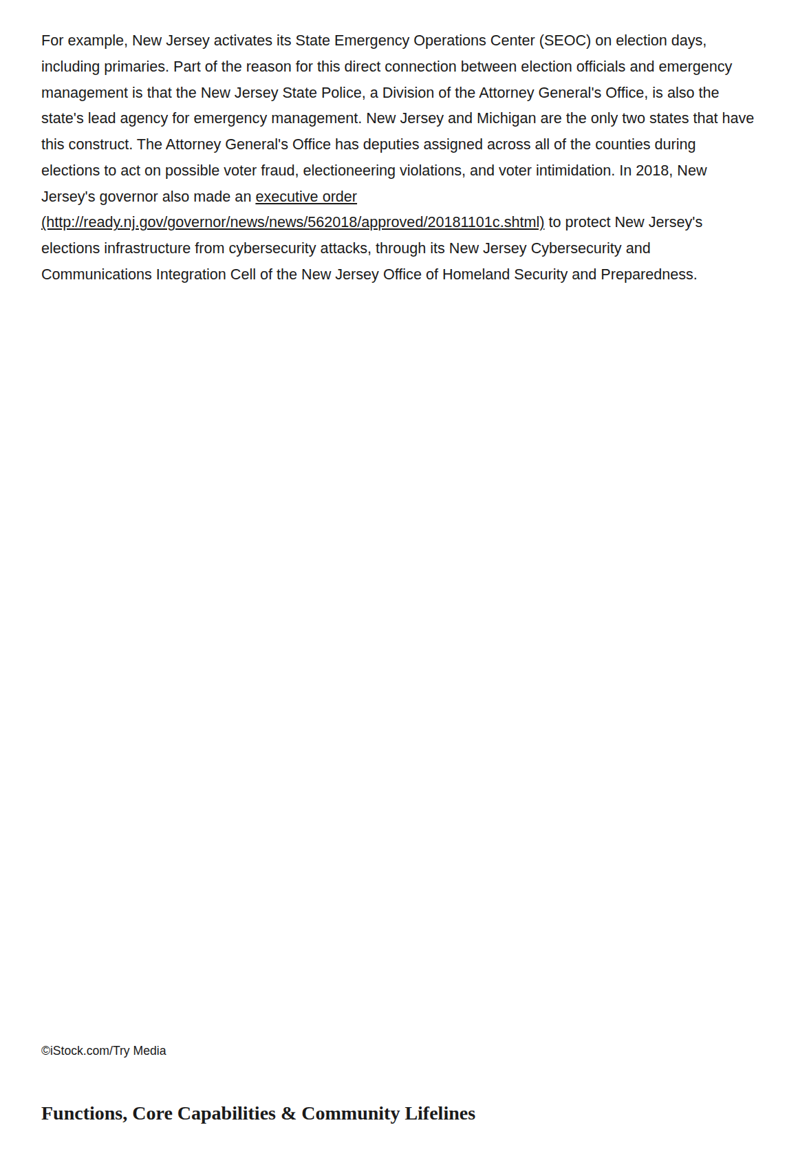For example, New Jersey activates its State Emergency Operations Center (SEOC) on election days, including primaries. Part of the reason for this direct connection between election officials and emergency management is that the New Jersey State Police, a Division of the Attorney General's Office, is also the state's lead agency for emergency management. New Jersey and Michigan are the only two states that have this construct. The Attorney General's Office has deputies assigned across all of the counties during elections to act on possible voter fraud, electioneering violations, and voter intimidation. In 2018, New Jersey's governor also made an executive order (http://ready.nj.gov/governor/news/news/562018/approved/20181101c.shtml) to protect New Jersey's elections infrastructure from cybersecurity attacks, through its New Jersey Cybersecurity and Communications Integration Cell of the New Jersey Office of Homeland Security and Preparedness.
©iStock.com/Try Media
Functions, Core Capabilities & Community Lifelines